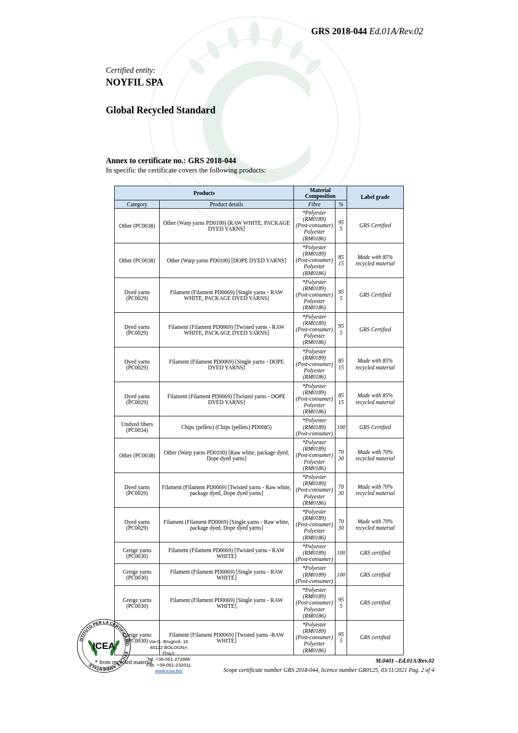GRS 2018-044 Ed.01A/Rev.02
Certified entity:
NOYFIL SPA
Global Recycled Standard
Annex to certificate no.: GRS 2018-044
In specific the certificate covers the following products:
| Products | Material Composition | Label grade |
| --- | --- | --- |
| Category | Product details | Fibre | % |
| Other (PC0038) | Other (Warp yarns PD0100) [RAW WHITE, PACKAGE DYED YARNS] | *Polyester (RM0189) (Post-consumer) Polyester (RM0186) | 95 5 | GRS Certified |
| Other (PC0038) | Other (Warp yarns PD0100) [DOPE DYED YARNS] | *Polyester (RM0189) (Post-consumer) Polyester (RM0186) | 85 15 | Made with 85% recycled material |
| Dyed yarns (PC0029) | Filament (Filament PD0069) [Single yarns - RAW WHITE, PACKAGE DYED YARNS] | *Polyester (RM0189) (Post-consumer) Polyester (RM0186) | 95 5 | GRS Certified |
| Dyed yarns (PC0029) | Filament (Filament PD0069) [Twisted yarns - RAW WHITE, PACKAGE DYED YARNS] | *Polyester (RM0189) (Post-consumer) Polyester (RM0186) | 95 5 | GRS Certified |
| Dyed yarns (PC0029) | Filament (Filament PD0069) [Single yarns - DOPE DYED YARNS] | *Polyester (RM0189) (Post-consumer) Polyester (RM0186) | 85 15 | Made with 85% recycled material |
| Dyed yarns (PC0029) | Filament (Filament PD0069) [Twisted yarns - DOPE DYED YARNS] | *Polyester (RM0189) (Post-consumer) Polyester (RM0186) | 85 15 | Made with 85% recycled material |
| Undyed fibers (PC0034) | Chips (pellets) (Chips (pellets) PD0085) | *Polyester (RM0189) (Post-consumer) | 100 | GRS Certified |
| Other (PC0038) | Other (Warp yarns PD0100) [Raw white, package dyed, Dope dyed yarns] | *Polyester (RM0189) (Post-consumer) Polyester (RM0186) | 70 30 | Made with 70% recycled material |
| Dyed yarns (PC0029) | Filament (Filament PD0069) [Twisted yarns - Raw white, package dyed, Dope dyed yarns] | *Polyester (RM0189) (Post-consumer) Polyester (RM0186) | 70 30 | Made with 70% recycled material |
| Dyed yarns (PC0029) | Filament (Filament PD0069) [Single yarns - Raw white, package dyed, Dope dyed yarns] | *Polyester (RM0189) (Post-consumer) Polyester (RM0186) | 70 30 | Made with 70% recycled material |
| Greige yarns (PC0030) | Filament (Filament PD0069) [Twisted yarns - RAW WHITE] | *Polyester (RM0189) (Post-consumer) | 100 | GRS certified |
| Greige yarns (PC0030) | Filament (Filament PD0069) [Single yarns - RAW WHITE] | *Polyester (RM0189) (Post-consumer) | 100 | GRS certified |
| Greige yarns (PC0030) | Filament (Filament PD0069) [Single yarns - RAW WHITE] | *Polyester (RM0189) (Post-consumer) Polyester (RM0186) | 95 5 | GRS certified |
| Greige yarns (PC0030) | Filament (Filament PD0069) [Twisted yarns -RAW WHITE] | *Polyester (RM0189) (Post-consumer) Polyester (RM0186) | 95 5 | GRS certified |
* from recycled material
ISTITUTO PER LA CERTIFICAZIONE ETICA E AMBIENTALE ICEA
Via G. Brugnoli, 15
40122 BOLOGNA
ITALY
Tel. +39-051-272986
Fax. +39-051-232011
www.icea.bio
M.0401 –Ed.01A/Rev.02
Scope certificate number GRS 2018-044, licence number GR0125, 03/11/2021 Pag. 2 of 4